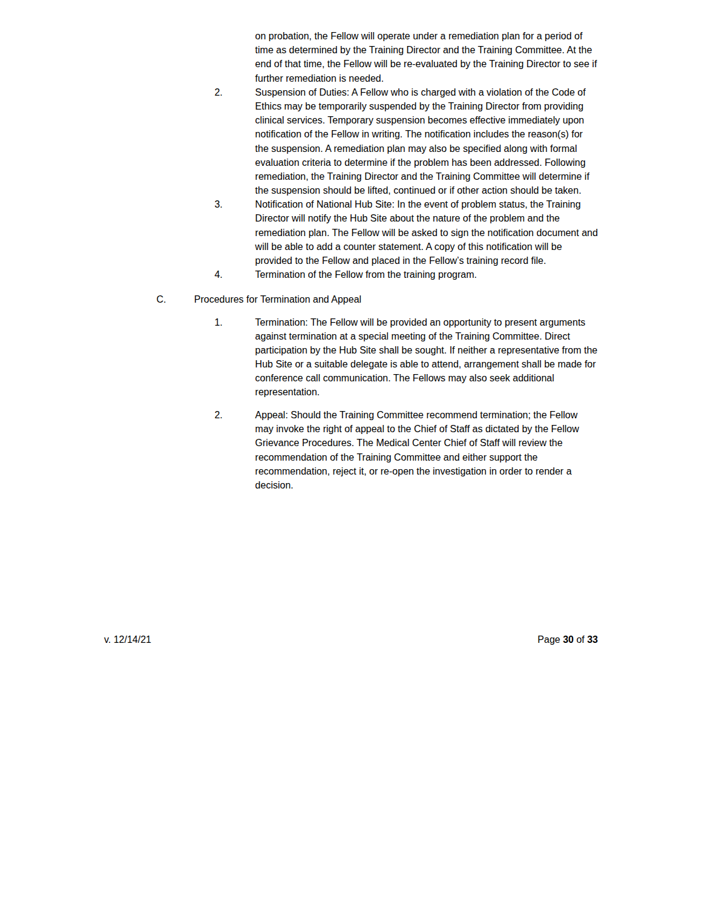on probation, the Fellow will operate under a remediation plan for a period of time as determined by the Training Director and the Training Committee. At the end of that time, the Fellow will be re-evaluated by the Training Director to see if further remediation is needed.
2. Suspension of Duties: A Fellow who is charged with a violation of the Code of Ethics may be temporarily suspended by the Training Director from providing clinical services. Temporary suspension becomes effective immediately upon notification of the Fellow in writing. The notification includes the reason(s) for the suspension. A remediation plan may also be specified along with formal evaluation criteria to determine if the problem has been addressed. Following remediation, the Training Director and the Training Committee will determine if the suspension should be lifted, continued or if other action should be taken.
3. Notification of National Hub Site: In the event of problem status, the Training Director will notify the Hub Site about the nature of the problem and the remediation plan. The Fellow will be asked to sign the notification document and will be able to add a counter statement. A copy of this notification will be provided to the Fellow and placed in the Fellow’s training record file.
4. Termination of the Fellow from the training program.
C. Procedures for Termination and Appeal
1. Termination: The Fellow will be provided an opportunity to present arguments against termination at a special meeting of the Training Committee. Direct participation by the Hub Site shall be sought. If neither a representative from the Hub Site or a suitable delegate is able to attend, arrangement shall be made for conference call communication. The Fellows may also seek additional representation.
2. Appeal: Should the Training Committee recommend termination; the Fellow may invoke the right of appeal to the Chief of Staff as dictated by the Fellow Grievance Procedures. The Medical Center Chief of Staff will review the recommendation of the Training Committee and either support the recommendation, reject it, or re-open the investigation in order to render a decision.
v. 12/14/21
Page 30 of 33